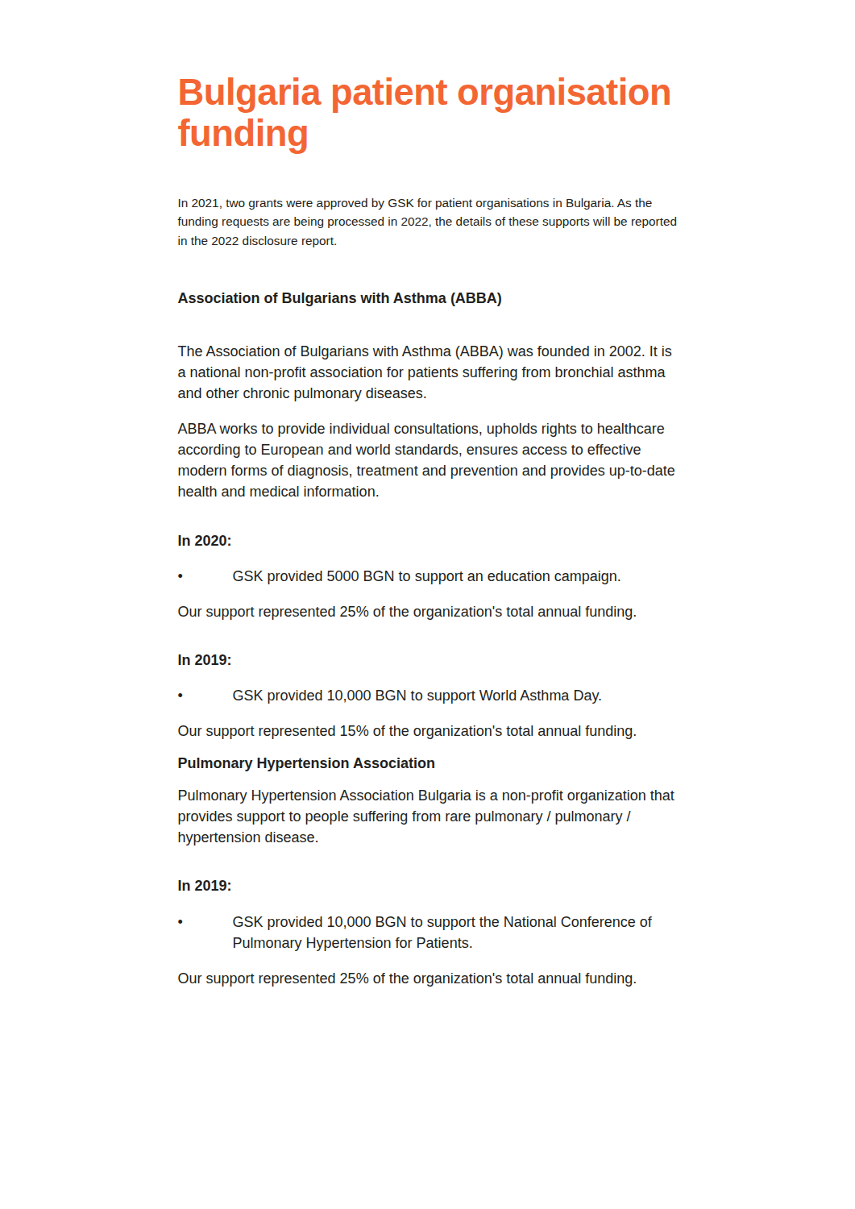Bulgaria patient organisation funding
In 2021, two grants were approved by GSK for patient organisations in Bulgaria. As the funding requests are being processed in 2022, the details of these supports will be reported in the 2022 disclosure report.
Association of Bulgarians with Asthma (ABBA)
The Association of Bulgarians with Asthma (ABBA) was founded in 2002. It is a national non-profit association for patients suffering from bronchial asthma and other chronic pulmonary diseases.
ABBA works to provide individual consultations, upholds rights to healthcare according to European and world standards, ensures access to effective modern forms of diagnosis, treatment and prevention and provides up-to-date health and medical information.
In 2020:
•GSK provided 5000 BGN to support an education campaign.
Our support represented 25% of the organization's total annual funding.
In 2019:
•GSK provided 10,000 BGN to support World Asthma Day.
Our support represented 15% of the organization's total annual funding.
Pulmonary Hypertension Association
Pulmonary Hypertension Association Bulgaria is a non-profit organization that provides support to people suffering from rare pulmonary / pulmonary / hypertension disease.
In 2019:
•GSK provided 10,000 BGN to support the National Conference of Pulmonary Hypertension for Patients.
Our support represented 25% of the organization's total annual funding.